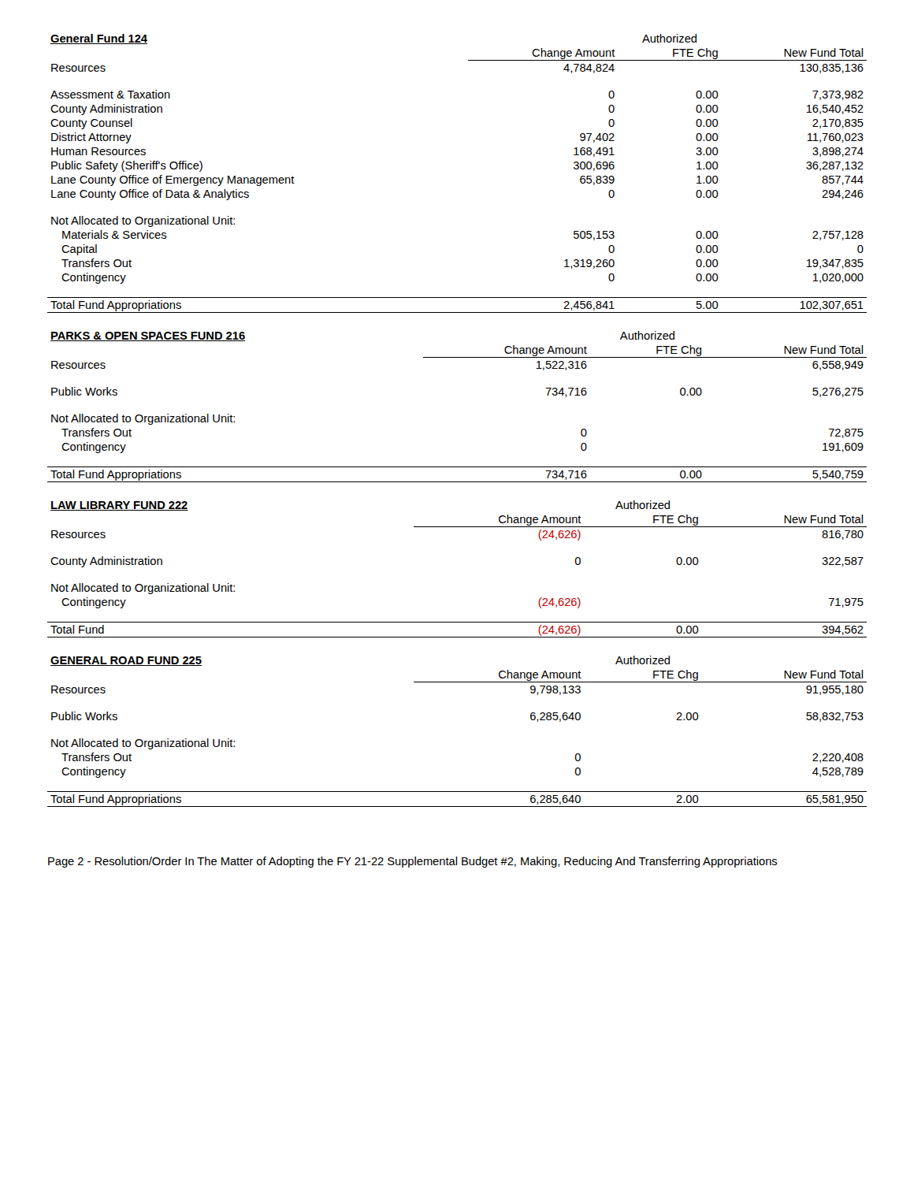| General Fund 124 | | Authorized | |
| | Change Amount | FTE Chg | New Fund Total |
| Resources | 4,784,824 | | 130,835,136 |
| Assessment & Taxation | 0 | 0.00 | 7,373,982 |
| County Administration | 0 | 0.00 | 16,540,452 |
| County Counsel | 0 | 0.00 | 2,170,835 |
| District Attorney | 97,402 | 0.00 | 11,760,023 |
| Human Resources | 168,491 | 3.00 | 3,898,274 |
| Public Safety (Sheriff's Office) | 300,696 | 1.00 | 36,287,132 |
| Lane County Office of Emergency Management | 65,839 | 1.00 | 857,744 |
| Lane County Office of Data & Analytics | 0 | 0.00 | 294,246 |
| Not Allocated to Organizational Unit: | | | |
| Materials & Services | 505,153 | 0.00 | 2,757,128 |
| Capital | 0 | 0.00 | 0 |
| Transfers Out | 1,319,260 | 0.00 | 19,347,835 |
| Contingency | 0 | 0.00 | 1,020,000 |
| Total Fund Appropriations | 2,456,841 | 5.00 | 102,307,651 |
| PARKS & OPEN SPACES FUND 216 | | Authorized | |
| | Change Amount | FTE Chg | New Fund Total |
| Resources | 1,522,316 | | 6,558,949 |
| Public Works | 734,716 | 0.00 | 5,276,275 |
| Not Allocated to Organizational Unit: | | | |
| Transfers Out | 0 | | 72,875 |
| Contingency | 0 | | 191,609 |
| Total Fund Appropriations | 734,716 | 0.00 | 5,540,759 |
| LAW LIBRARY FUND 222 | | Authorized | |
| | Change Amount | FTE Chg | New Fund Total |
| Resources | (24,626) | | 816,780 |
| County Administration | 0 | 0.00 | 322,587 |
| Not Allocated to Organizational Unit: | | | |
| Contingency | (24,626) | | 71,975 |
| Total Fund | (24,626) | 0.00 | 394,562 |
| GENERAL ROAD FUND 225 | | Authorized | |
| | Change Amount | FTE Chg | New Fund Total |
| Resources | 9,798,133 | | 91,955,180 |
| Public Works | 6,285,640 | 2.00 | 58,832,753 |
| Not Allocated to Organizational Unit: | | | |
| Transfers Out | 0 | | 2,220,408 |
| Contingency | 0 | | 4,528,789 |
| Total Fund Appropriations | 6,285,640 | 2.00 | 65,581,950 |
Page 2 - Resolution/Order In The Matter of Adopting the FY 21-22 Supplemental Budget #2, Making, Reducing And Transferring Appropriations